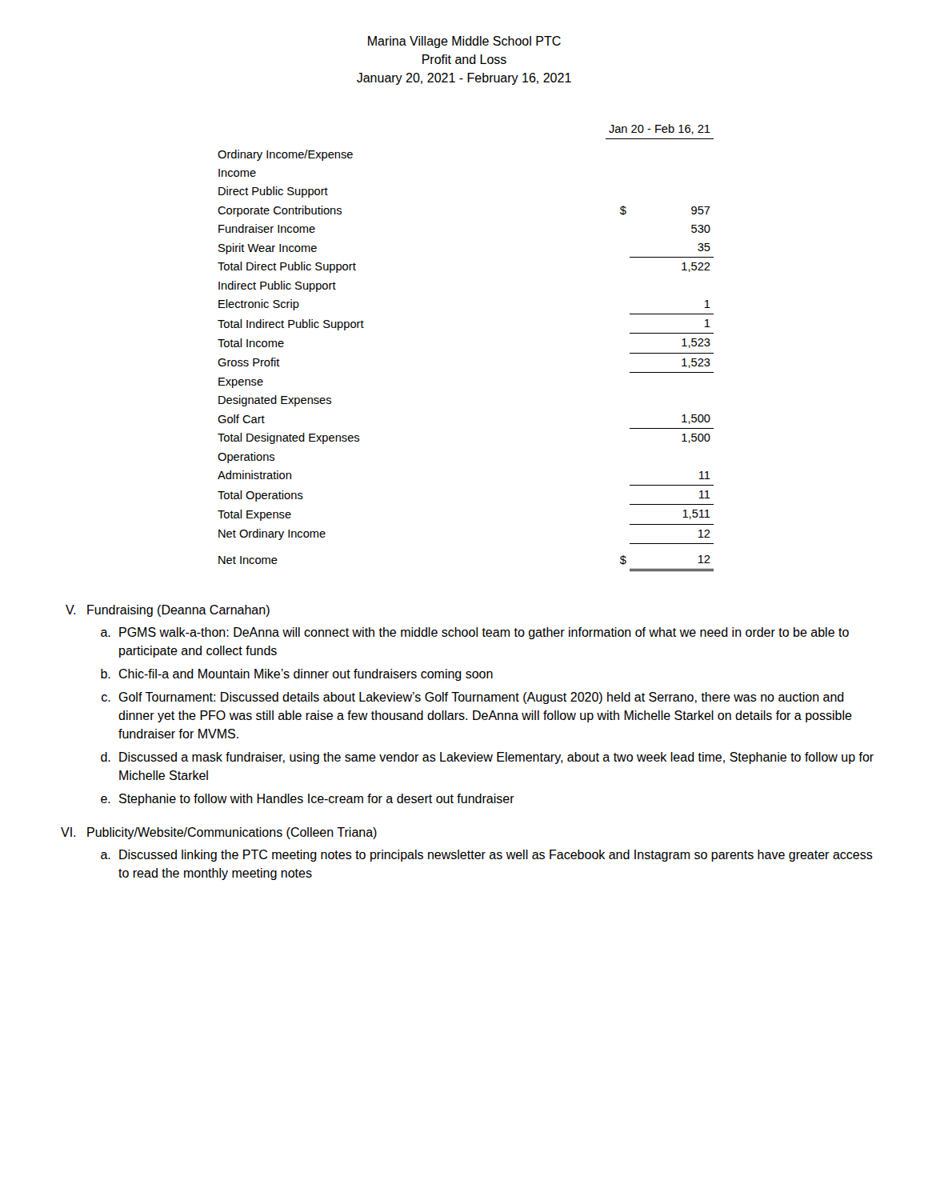Marina Village Middle School PTC
Profit and Loss
January 20, 2021 - February 16, 2021
| | Jan 20 - Feb 16, 21 |
| Ordinary Income/Expense | | |
| Income | | |
| Direct Public Support | | |
| Corporate Contributions | $ | 957 |
| Fundraiser Income | | 530 |
| Spirit Wear Income | | 35 |
| Total Direct Public Support | | 1,522 |
| Indirect Public Support | | |
| Electronic Scrip | | 1 |
| Total Indirect Public Support | | 1 |
| Total Income | | 1,523 |
| Gross Profit | | 1,523 |
| Expense | | |
| Designated Expenses | | |
| Golf Cart | | 1,500 |
| Total Designated Expenses | | 1,500 |
| Operations | | |
| Administration | | 11 |
| Total Operations | | 11 |
| Total Expense | | 1,511 |
| Net Ordinary Income | | 12 |
| Net Income | $ | 12 |
Fundraising (Deanna Carnahan)
PGMS walk-a-thon: DeAnna will connect with the middle school team to gather information of what we need in order to be able to participate and collect funds
Chic-fil-a and Mountain Mike’s dinner out fundraisers coming soon
Golf Tournament: Discussed details about Lakeview’s Golf Tournament (August 2020) held at Serrano, there was no auction and dinner yet the PFO was still able raise a few thousand dollars. DeAnna will follow up with Michelle Starkel on details for a possible fundraiser for MVMS.
Discussed a mask fundraiser, using the same vendor as Lakeview Elementary, about a two week lead time, Stephanie to follow up for Michelle Starkel
Stephanie to follow with Handles Ice-cream for a desert out fundraiser
Publicity/Website/Communications (Colleen Triana)
Discussed linking the PTC meeting notes to principals newsletter as well as Facebook and Instagram so parents have greater access to read the monthly meeting notes